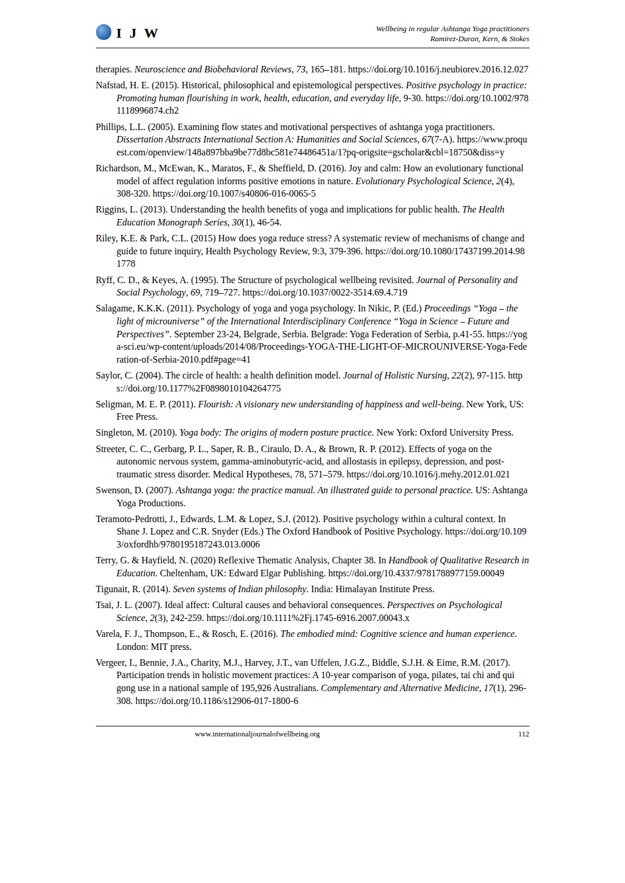I J W
Wellbeing in regular Ashtanga Yoga practitioners
Ramirez-Duran, Kern, & Stokes
therapies. Neuroscience and Biobehavioral Reviews, 73, 165–181. https://doi.org/10.1016/j.neubiorev.2016.12.027
Nafstad, H. E. (2015). Historical, philosophical and epistemological perspectives. Positive psychology in practice: Promoting human flourishing in work, health, education, and everyday life, 9-30. https://doi.org/10.1002/9781118996874.ch2
Phillips, L.L. (2005). Examining flow states and motivational perspectives of ashtanga yoga practitioners. Dissertation Abstracts International Section A: Humanities and Social Sciences, 67(7-A). https://www.proquest.com/openview/148a897bba9be77d8bc581e74486451a/1?pq-origsite=gscholar&cbl=18750&diss=y
Richardson, M., McEwan, K., Maratos, F., & Sheffield, D. (2016). Joy and calm: How an evolutionary functional model of affect regulation informs positive emotions in nature. Evolutionary Psychological Science, 2(4), 308-320. https://doi.org/10.1007/s40806-016-0065-5
Riggins, L. (2013). Understanding the health benefits of yoga and implications for public health. The Health Education Monograph Series, 30(1), 46-54.
Riley, K.E. & Park, C.L. (2015) How does yoga reduce stress? A systematic review of mechanisms of change and guide to future inquiry, Health Psychology Review, 9:3, 379-396. https://doi.org/10.1080/17437199.2014.981778
Ryff, C. D., & Keyes, A. (1995). The Structure of psychological wellbeing revisited. Journal of Personality and Social Psychology, 69, 719–727. https://doi.org/10.1037/0022-3514.69.4.719
Salagame, K.K.K. (2011). Psychology of yoga and yoga psychology. In Nikic, P. (Ed.) Proceedings “Yoga – the light of microuniverse” of the International Interdisciplinary Conference “Yoga in Science – Future and Perspectives”. September 23-24, Belgrade, Serbia. Belgrade: Yoga Federation of Serbia, p.41-55. https://yoga-sci.eu/wp-content/uploads/2014/08/Proceedings-YOGA-THE-LIGHT-OF-MICROUNIVERSE-Yoga-Federation-of-Serbia-2010.pdf#page=41
Saylor, C. (2004). The circle of health: a health definition model. Journal of Holistic Nursing, 22(2), 97-115. https://doi.org/10.1177%2F0898010104264775
Seligman, M. E. P. (2011). Flourish: A visionary new understanding of happiness and well-being. New York, US: Free Press.
Singleton, M. (2010). Yoga body: The origins of modern posture practice. New York: Oxford University Press.
Streeter, C. C., Gerbarg, P. L., Saper, R. B., Ciraulo, D. A., & Brown, R. P. (2012). Effects of yoga on the autonomic nervous system, gamma-aminobutyric-acid, and allostasis in epilepsy, depression, and post-traumatic stress disorder. Medical Hypotheses, 78, 571–579. https://doi.org/10.1016/j.mehy.2012.01.021
Swenson, D. (2007). Ashtanga yoga: the practice manual. An illustrated guide to personal practice. US: Ashtanga Yoga Productions.
Teramoto-Pedrotti, J., Edwards, L.M. & Lopez, S.J. (2012). Positive psychology within a cultural context. In Shane J. Lopez and C.R. Snyder (Eds.) The Oxford Handbook of Positive Psychology. https://doi.org/10.1093/oxfordhb/9780195187243.013.0006
Terry, G. & Hayfield, N. (2020) Reflexive Thematic Analysis, Chapter 38. In Handbook of Qualitative Research in Education. Cheltenham, UK: Edward Elgar Publishing. https://doi.org/10.4337/9781788977159.00049
Tigunait, R. (2014). Seven systems of Indian philosophy. India: Himalayan Institute Press.
Tsai, J. L. (2007). Ideal affect: Cultural causes and behavioral consequences. Perspectives on Psychological Science, 2(3), 242-259. https://doi.org/10.1111%2Fj.1745-6916.2007.00043.x
Varela, F. J., Thompson, E., & Rosch, E. (2016). The embodied mind: Cognitive science and human experience. London: MIT press.
Vergeer, I., Bennie, J.A., Charity, M.J., Harvey, J.T., van Uffelen, J.G.Z., Biddle, S.J.H. & Eime, R.M. (2017). Participation trends in holistic movement practices: A 10-year comparison of yoga, pilates, tai chi and qui gong use in a national sample of 195,926 Australians. Complementary and Alternative Medicine, 17(1), 296-308. https://doi.org/10.1186/s12906-017-1800-6
www.internationaljournalofwellbeing.org 112